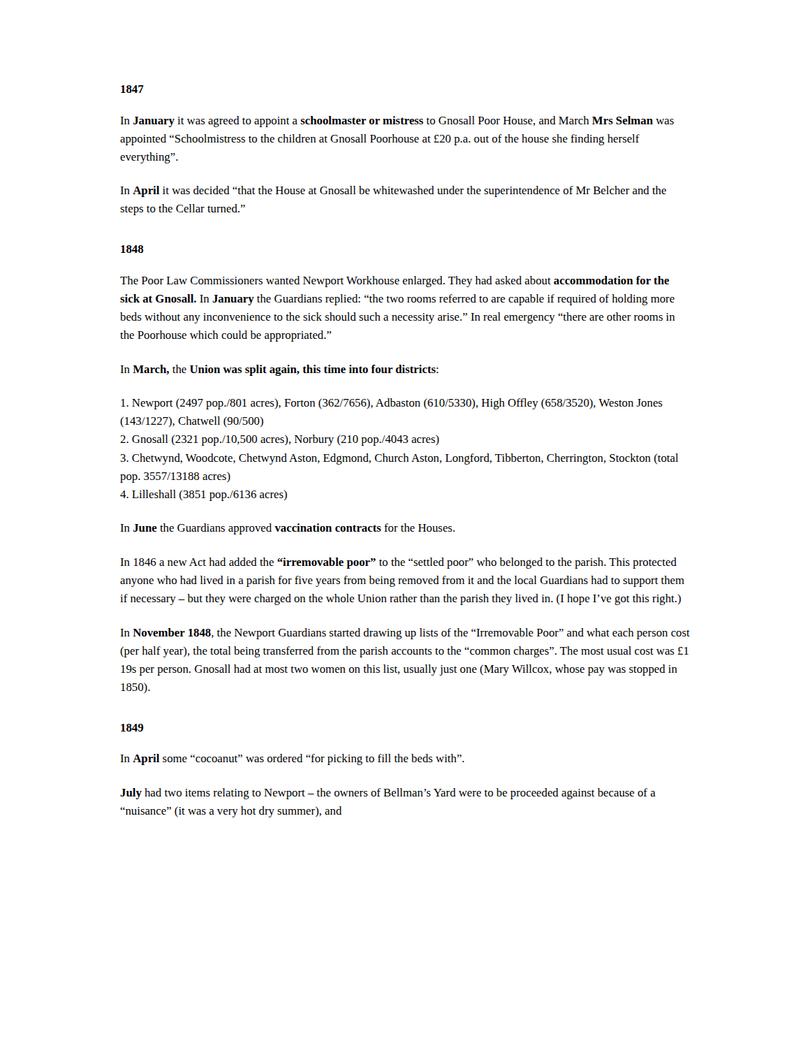1847
In January it was agreed to appoint a schoolmaster or mistress to Gnosall Poor House, and March Mrs Selman was appointed “Schoolmistress to the children at Gnosall Poorhouse at £20 p.a. out of the house she finding herself everything”.
In April it was decided “that the House at Gnosall be whitewashed under the superintendence of Mr Belcher and the steps to the Cellar turned.”
1848
The Poor Law Commissioners wanted Newport Workhouse enlarged. They had asked about accommodation for the sick at Gnosall. In January the Guardians replied: “the two rooms referred to are capable if required of holding more beds without any inconvenience to the sick should such a necessity arise.” In real emergency “there are other rooms in the Poorhouse which could be appropriated.”
In March, the Union was split again, this time into four districts:
1. Newport (2497 pop./801 acres), Forton (362/7656), Adbaston (610/5330), High Offley (658/3520), Weston Jones (143/1227), Chatwell (90/500)
2. Gnosall (2321 pop./10,500 acres), Norbury (210 pop./4043 acres)
3. Chetwynd, Woodcote, Chetwynd Aston, Edgmond, Church Aston, Longford, Tibberton, Cherrington, Stockton (total pop. 3557/13188 acres)
4. Lilleshall (3851 pop./6136 acres)
In June the Guardians approved vaccination contracts for the Houses.
In 1846 a new Act had added the “irremovable poor” to the “settled poor” who belonged to the parish. This protected anyone who had lived in a parish for five years from being removed from it and the local Guardians had to support them if necessary – but they were charged on the whole Union rather than the parish they lived in. (I hope I’ve got this right.)
In November 1848, the Newport Guardians started drawing up lists of the “Irremovable Poor” and what each person cost (per half year), the total being transferred from the parish accounts to the “common charges”. The most usual cost was £1 19s per person. Gnosall had at most two women on this list, usually just one (Mary Willcox, whose pay was stopped in 1850).
1849
In April some “cocoanut” was ordered “for picking to fill the beds with”.
July had two items relating to Newport – the owners of Bellman’s Yard were to be proceeded against because of a “nuisance” (it was a very hot dry summer), and